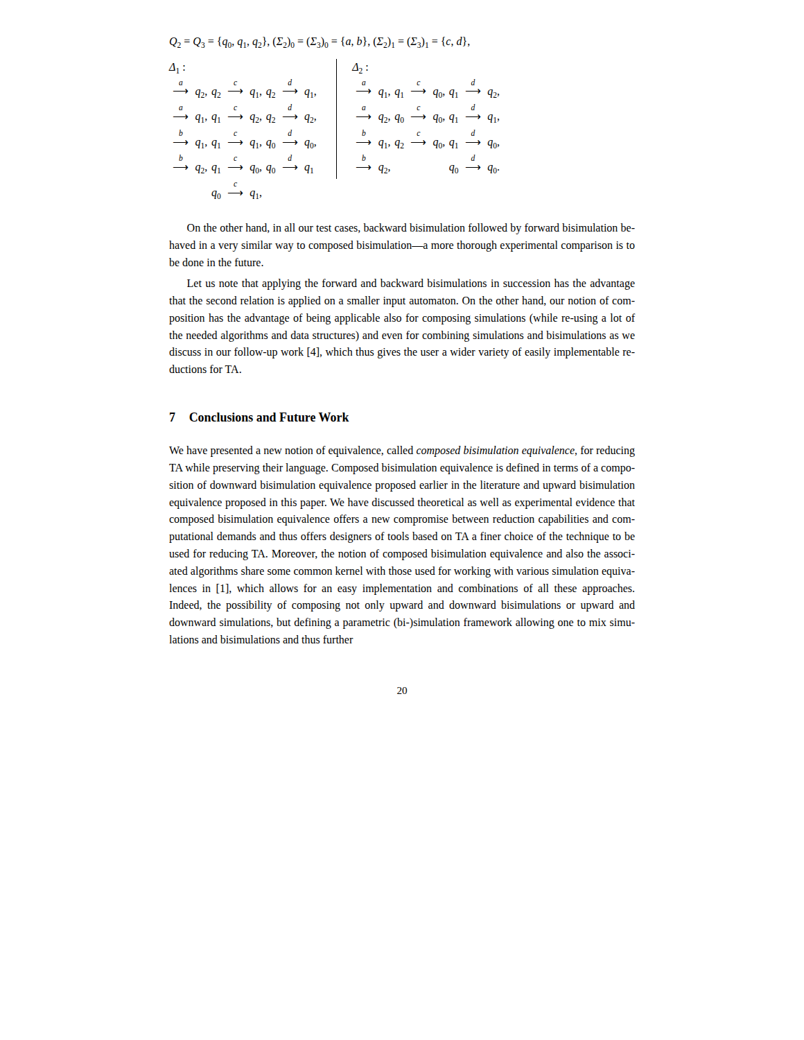Q2 = Q3 = {q0, q1, q2}, (Σ2)0 = (Σ3)0 = {a, b}, (Σ2)1 = (Σ3)1 = {c, d},
Δ1 :
| a ⟶ q 2 , | q 2 c ⟶ q 1 , | q 2 d ⟶ q 1 , |
| a ⟶ q 1 , | q 1 c ⟶ q 2 , | q 2 d ⟶ q 2 , |
| b ⟶ q 1 , | q 1 c ⟶ q 1 , | q 0 d ⟶ q 0 , |
| b ⟶ q 2 , | q 1 c ⟶ q 0 , | q 0 d ⟶ q 1 |
| | q 0 c ⟶ q 1 , | |
Δ2 :
| a ⟶ q 1 , | q 1 c ⟶ q 0 , | q 1 d ⟶ q 2 , |
| a ⟶ q 2 , | q 0 c ⟶ q 0 , | q 1 d ⟶ q 1 , |
| b ⟶ q 1 , | q 2 c ⟶ q 0 , | q 1 d ⟶ q 0 , |
| b ⟶ q 2 , | | q 0 d ⟶ q 0 . |
On the other hand, in all our test cases, backward bisimulation followed by forward bisimulation behaved in a very similar way to composed bisimulation—a more thorough experimental comparison is to be done in the future.
Let us note that applying the forward and backward bisimulations in succession has the advantage that the second relation is applied on a smaller input automaton. On the other hand, our notion of composition has the advantage of being applicable also for composing simulations (while re-using a lot of the needed algorithms and data structures) and even for combining simulations and bisimulations as we discuss in our follow-up work [4], which thus gives the user a wider variety of easily implementable reductions for TA.
7 Conclusions and Future Work
We have presented a new notion of equivalence, called composed bisimulation equivalence, for reducing TA while preserving their language. Composed bisimulation equivalence is defined in terms of a composition of downward bisimulation equivalence proposed earlier in the literature and upward bisimulation equivalence proposed in this paper. We have discussed theoretical as well as experimental evidence that composed bisimulation equivalence offers a new compromise between reduction capabilities and computational demands and thus offers designers of tools based on TA a finer choice of the technique to be used for reducing TA. Moreover, the notion of composed bisimulation equivalence and also the associated algorithms share some common kernel with those used for working with various simulation equivalences in [1], which allows for an easy implementation and combinations of all these approaches. Indeed, the possibility of composing not only upward and downward bisimulations or upward and downward simulations, but defining a parametric (bi-)simulation framework allowing one to mix simulations and bisimulations and thus further
20